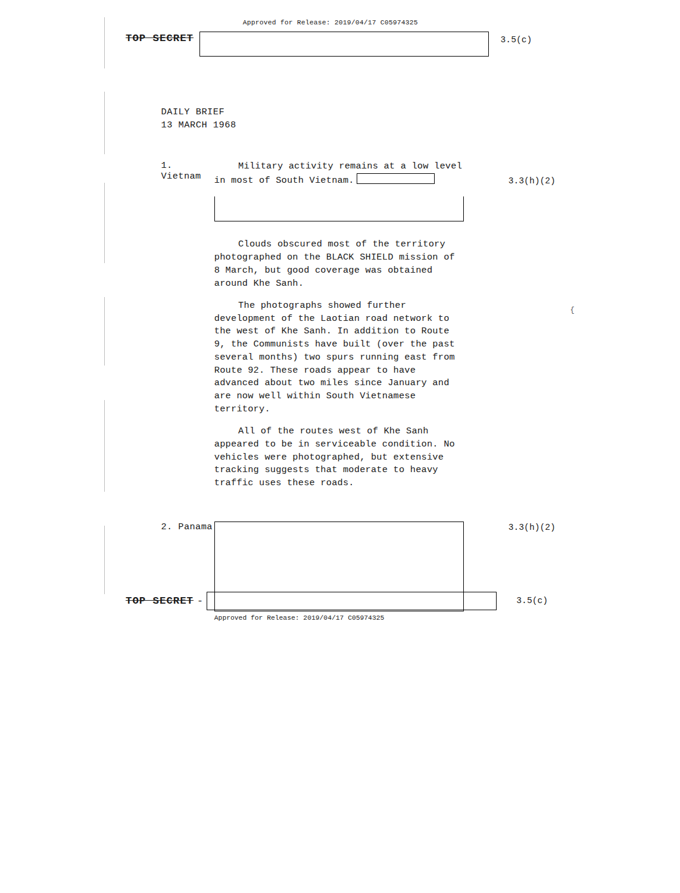Approved for Release: 2019/04/17 C05974325
TOP SECRET
3.5(c)
DAILY BRIEF
13 MARCH 1968
1. Vietnam
Military activity remains at a low level in most of South Vietnam.
Clouds obscured most of the territory photographed on the BLACK SHIELD mission of 8 March, but good coverage was obtained around Khe Sanh.
The photographs showed further development of the Laotian road network to the west of Khe Sanh. In addition to Route 9, the Communists have built (over the past several months) two spurs running east from Route 92. These roads appear to have advanced about two miles since January and are now well within South Vietnamese territory.
All of the routes west of Khe Sanh appeared to be in serviceable condition. No vehicles were photographed, but extensive tracking suggests that moderate to heavy traffic uses these roads.
3.3(h)(2)
{
2. Panama
3.3(h)(2)
TOP SECRET
-
3.5(c)
Approved for Release: 2019/04/17 C05974325